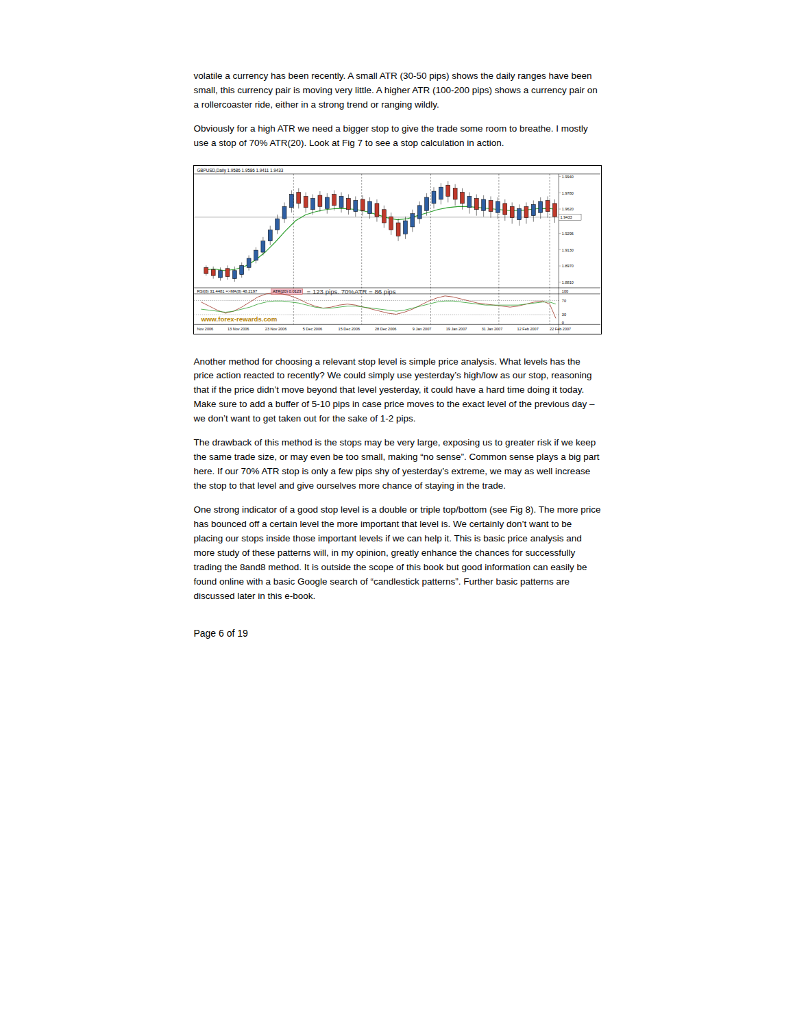volatile a currency has been recently. A small ATR (30-50 pips) shows the daily ranges have been small, this currency pair is moving very little. A higher ATR (100-200 pips) shows a currency pair on a rollercoaster ride, either in a strong trend or ranging wildly.
Obviously for a high ATR we need a bigger stop to give the trade some room to breathe. I mostly use a stop of 70% ATR(20). Look at Fig 7 to see a stop calculation in action.
GBPUSD,Daily 1.9586 1.9586 1.9411 1.9433 1.9940 1.9780 1.9620 1.9455 1.9295 1.9130 1.8970 1.8810 1.9433 RSI(8) 31.4481 =>MA(8) 48.2197 ATR(20) 0.0123 = 123 pips. 70%ATR = 86 pips 100 70 30 0 www.forex-rewards.com Nov 2006 13 Nov 2006 23 Nov 2006 5 Dec 2006 15 Dec 2006 28 Dec 2006 9 Jan 2007 19 Jan 2007 31 Jan 2007 12 Feb 2007 22 Feb 2007
Another method for choosing a relevant stop level is simple price analysis. What levels has the price action reacted to recently? We could simply use yesterday’s high/low as our stop, reasoning that if the price didn’t move beyond that level yesterday, it could have a hard time doing it today. Make sure to add a buffer of 5-10 pips in case price moves to the exact level of the previous day – we don’t want to get taken out for the sake of 1-2 pips.
The drawback of this method is the stops may be very large, exposing us to greater risk if we keep the same trade size, or may even be too small, making “no sense”. Common sense plays a big part here. If our 70% ATR stop is only a few pips shy of yesterday’s extreme, we may as well increase the stop to that level and give ourselves more chance of staying in the trade.
One strong indicator of a good stop level is a double or triple top/bottom (see Fig 8). The more price has bounced off a certain level the more important that level is. We certainly don’t want to be placing our stops inside those important levels if we can help it. This is basic price analysis and more study of these patterns will, in my opinion, greatly enhance the chances for successfully trading the 8and8 method. It is outside the scope of this book but good information can easily be found online with a basic Google search of “candlestick patterns”. Further basic patterns are discussed later in this e-book.
Page 6 of 19